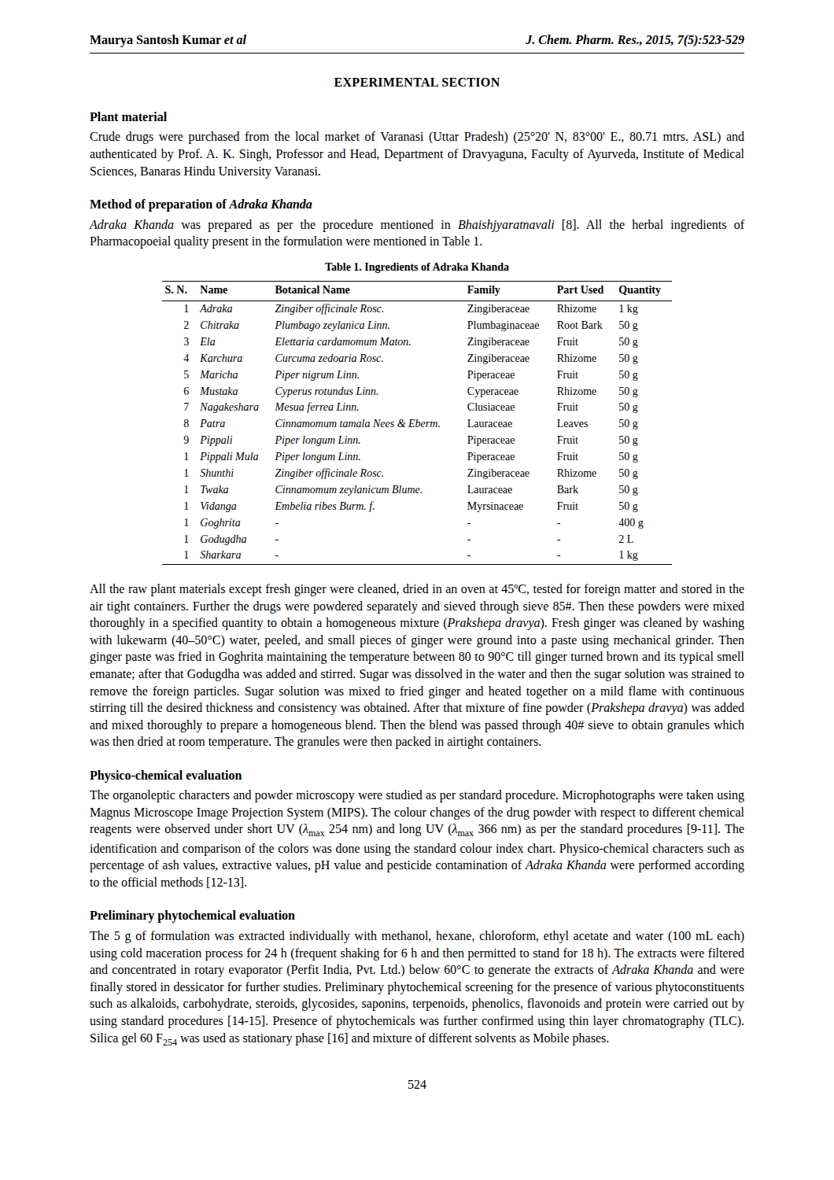Maurya Santosh Kumar et al J. Chem. Pharm. Res., 2015, 7(5):523-529
EXPERIMENTAL SECTION
Plant material
Crude drugs were purchased from the local market of Varanasi (Uttar Pradesh) (25°20' N, 83°00' E., 80.71 mtrs. ASL) and authenticated by Prof. A. K. Singh, Professor and Head, Department of Dravyaguna, Faculty of Ayurveda, Institute of Medical Sciences, Banaras Hindu University Varanasi.
Method of preparation of Adraka Khanda
Adraka Khanda was prepared as per the procedure mentioned in Bhaishjyaratnavali [8]. All the herbal ingredients of Pharmacopoeial quality present in the formulation were mentioned in Table 1.
Table 1. Ingredients of Adraka Khanda
| S. N. | Name | Botanical Name | Family | Part Used | Quantity |
| --- | --- | --- | --- | --- | --- |
| 1 | Adraka | Zingiber officinale Rosc. | Zingiberaceae | Rhizome | 1 kg |
| 2 | Chitraka | Plumbago zeylanica Linn. | Plumbaginaceae | Root Bark | 50 g |
| 3 | Ela | Elettaria cardamomum Maton. | Zingiberaceae | Fruit | 50 g |
| 4 | Karchura | Curcuma zedoaria Rosc. | Zingiberaceae | Rhizome | 50 g |
| 5 | Maricha | Piper nigrum Linn. | Piperaceae | Fruit | 50 g |
| 6 | Mustaka | Cyperus rotundus Linn. | Cyperaceae | Rhizome | 50 g |
| 7 | Nagakeshara | Mesua ferrea Linn. | Clusiaceae | Fruit | 50 g |
| 8 | Patra | Cinnamomum tamala Nees & Eberm. | Lauraceae | Leaves | 50 g |
| 9 | Pippali | Piper longum Linn. | Piperaceae | Fruit | 50 g |
| 1 | Pippali Mula | Piper longum Linn. | Piperaceae | Fruit | 50 g |
| 1 | Shunthi | Zingiber officinale Rosc. | Zingiberaceae | Rhizome | 50 g |
| 1 | Twaka | Cinnamomum zeylanicum Blume. | Lauraceae | Bark | 50 g |
| 1 | Vidanga | Embelia ribes Burm. f. | Myrsinaceae | Fruit | 50 g |
| 1 | Goghrita | - | - | - | 400 g |
| 1 | Godugdha | - | - | - | 2 L |
| 1 | Sharkara | - | - | - | 1 kg |
All the raw plant materials except fresh ginger were cleaned, dried in an oven at 45ºC, tested for foreign matter and stored in the air tight containers. Further the drugs were powdered separately and sieved through sieve 85#. Then these powders were mixed thoroughly in a specified quantity to obtain a homogeneous mixture (Prakshepa dravya). Fresh ginger was cleaned by washing with lukewarm (40–50°C) water, peeled, and small pieces of ginger were ground into a paste using mechanical grinder. Then ginger paste was fried in Goghrita maintaining the temperature between 80 to 90°C till ginger turned brown and its typical smell emanate; after that Godugdha was added and stirred. Sugar was dissolved in the water and then the sugar solution was strained to remove the foreign particles. Sugar solution was mixed to fried ginger and heated together on a mild flame with continuous stirring till the desired thickness and consistency was obtained. After that mixture of fine powder (Prakshepa dravya) was added and mixed thoroughly to prepare a homogeneous blend. Then the blend was passed through 40# sieve to obtain granules which was then dried at room temperature. The granules were then packed in airtight containers.
Physico-chemical evaluation
The organoleptic characters and powder microscopy were studied as per standard procedure. Microphotographs were taken using Magnus Microscope Image Projection System (MIPS). The colour changes of the drug powder with respect to different chemical reagents were observed under short UV (λmax 254 nm) and long UV (λmax 366 nm) as per the standard procedures [9-11]. The identification and comparison of the colors was done using the standard colour index chart. Physico-chemical characters such as percentage of ash values, extractive values, pH value and pesticide contamination of Adraka Khanda were performed according to the official methods [12-13].
Preliminary phytochemical evaluation
The 5 g of formulation was extracted individually with methanol, hexane, chloroform, ethyl acetate and water (100 mL each) using cold maceration process for 24 h (frequent shaking for 6 h and then permitted to stand for 18 h). The extracts were filtered and concentrated in rotary evaporator (Perfit India, Pvt. Ltd.) below 60°C to generate the extracts of Adraka Khanda and were finally stored in dessicator for further studies. Preliminary phytochemical screening for the presence of various phytoconstituents such as alkaloids, carbohydrate, steroids, glycosides, saponins, terpenoids, phenolics, flavonoids and protein were carried out by using standard procedures [14-15]. Presence of phytochemicals was further confirmed using thin layer chromatography (TLC). Silica gel 60 F254 was used as stationary phase [16] and mixture of different solvents as Mobile phases.
524